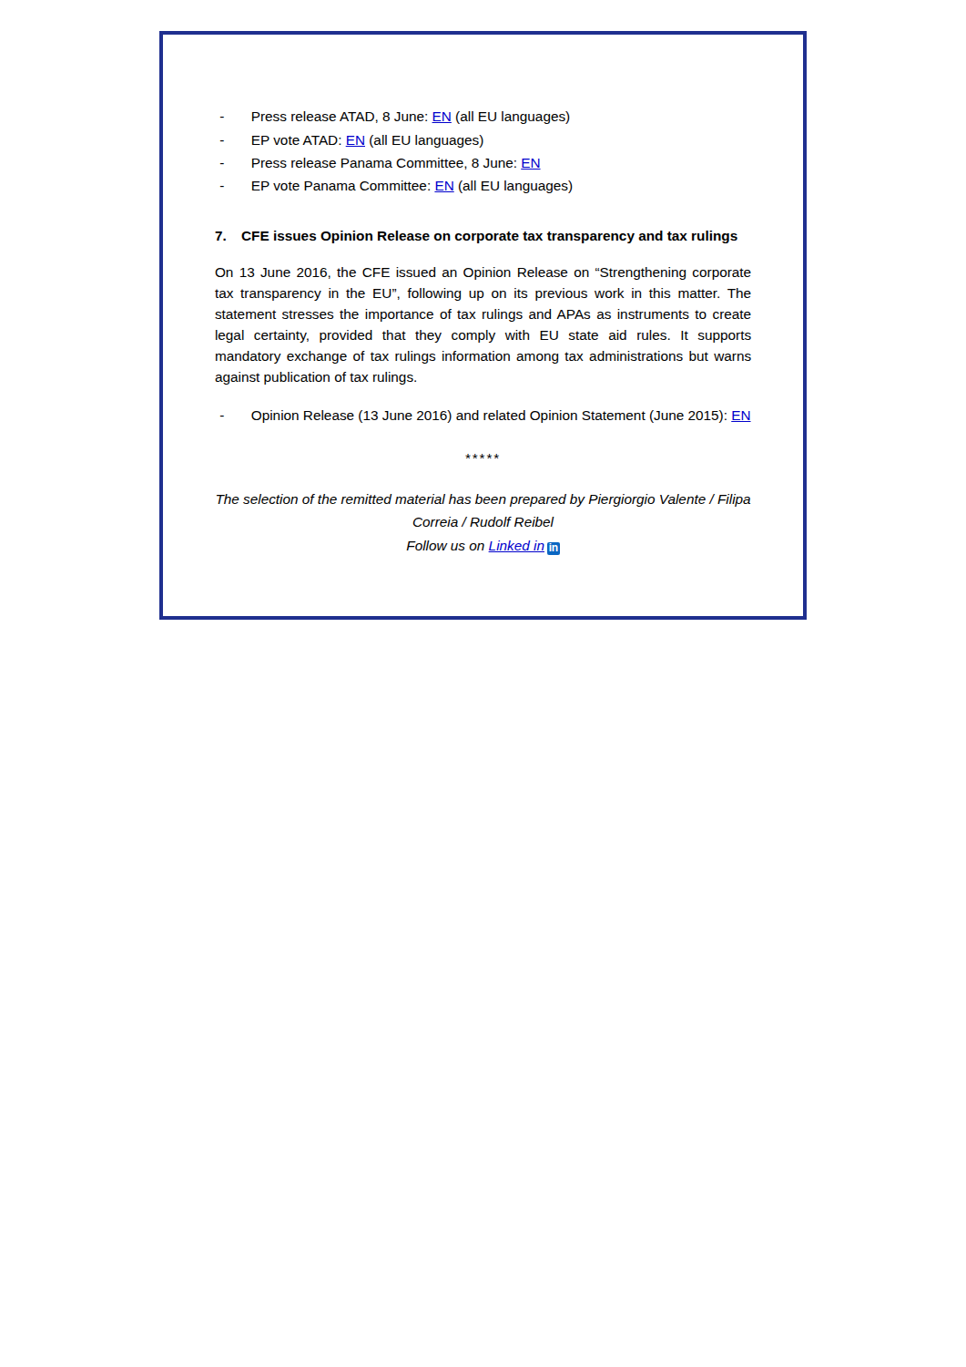Press release ATAD, 8 June: EN (all EU languages)
EP vote ATAD: EN (all EU languages)
Press release Panama Committee, 8 June: EN
EP vote Panama Committee: EN (all EU languages)
7. CFE issues Opinion Release on corporate tax transparency and tax rulings
On 13 June 2016, the CFE issued an Opinion Release on “Strengthening corporate tax transparency in the EU”, following up on its previous work in this matter. The statement stresses the importance of tax rulings and APAs as instruments to create legal certainty, provided that they comply with EU state aid rules. It supports mandatory exchange of tax rulings information among tax administrations but warns against publication of tax rulings.
Opinion Release (13 June 2016) and related Opinion Statement (June 2015): EN
*****
The selection of the remitted material has been prepared by Piergiorgio Valente / Filipa Correia / Rudolf Reibel Follow us on Linked in in